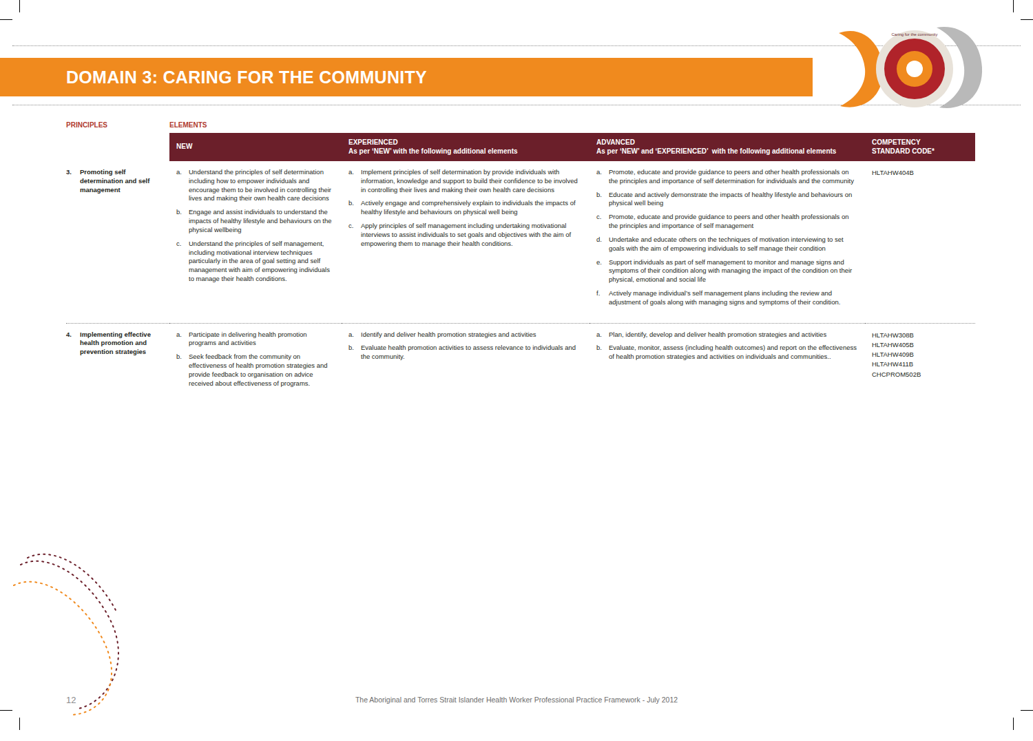DOMAIN 3: CARING FOR THE COMMUNITY
Caring for the community
PRINCIPLES
ELEMENTS
| | NEW | EXPERIENCED As per ‘NEW’ with the following additional elements | ADVANCED As per ‘NEW’ and ‘EXPERIENCED’ with the following additional elements | COMPETENCY STANDARD CODE* |
| --- | --- | --- | --- | --- |
| 3. Promoting self determination and self management | a. Understand the principles of self determination including how to empower individuals and encourage them to be involved in controlling their lives and making their own health care decisions b. Engage and assist individuals to understand the impacts of healthy lifestyle and behaviours on the physical wellbeing c. Understand the principles of self management, including motivational interview techniques particularly in the area of goal setting and self management with aim of empowering individuals to manage their health conditions. | a. Implement principles of self determination by provide individuals with information, knowledge and support to build their confidence to be involved in controlling their lives and making their own health care decisions b. Actively engage and comprehensively explain to individuals the impacts of healthy lifestyle and behaviours on physical well being c. Apply principles of self management including undertaking motivational interviews to assist individuals to set goals and objectives with the aim of empowering them to manage their health conditions. | a. Promote, educate and provide guidance to peers and other health professionals on the principles and importance of self determination for individuals and the community b. Educate and actively demonstrate the impacts of healthy lifestyle and behaviours on physical well being c. Promote, educate and provide guidance to peers and other health professionals on the principles and importance of self management d. Undertake and educate others on the techniques of motivation interviewing to set goals with the aim of empowering individuals to self manage their condition e. Support individuals as part of self management to monitor and manage signs and symptoms of their condition along with managing the impact of the condition on their physical, emotional and social life f. Actively manage individual’s self management plans including the review and adjustment of goals along with managing signs and symptoms of their condition. | HLTAHW404B |
| 4. Implementing effective health promotion and prevention strategies | a. Participate in delivering health promotion programs and activities b. Seek feedback from the community on effectiveness of health promotion strategies and provide feedback to organisation on advice received about effectiveness of programs. | a. Identify and deliver health promotion strategies and activities b. Evaluate health promotion activities to assess relevance to individuals and the community. | a. Plan, identify, develop and deliver health promotion strategies and activities b. Evaluate, monitor, assess (including health outcomes) and report on the effectiveness of health promotion strategies and activities on individuals and communities.. | HLTAHW308B HLTAHW405B HLTAHW409B HLTAHW411B CHCPROM502B |
12
The Aboriginal and Torres Strait Islander Health Worker Professional Practice Framework - July 2012